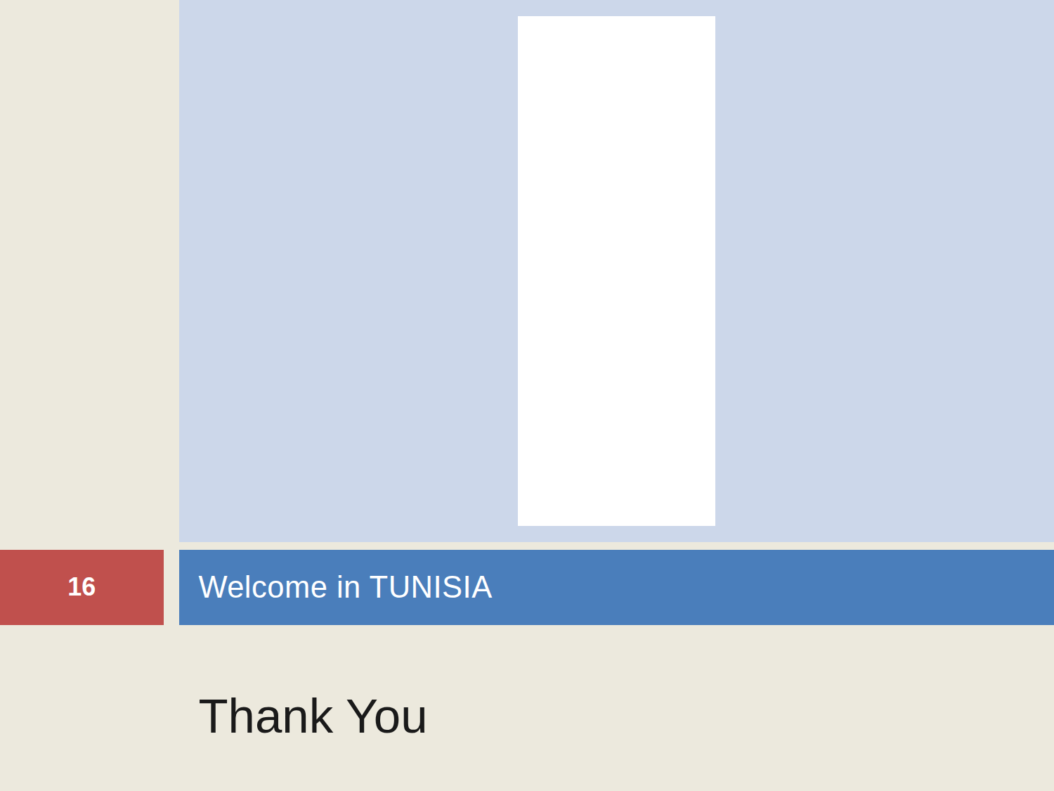16
Welcome in TUNISIA
Thank You